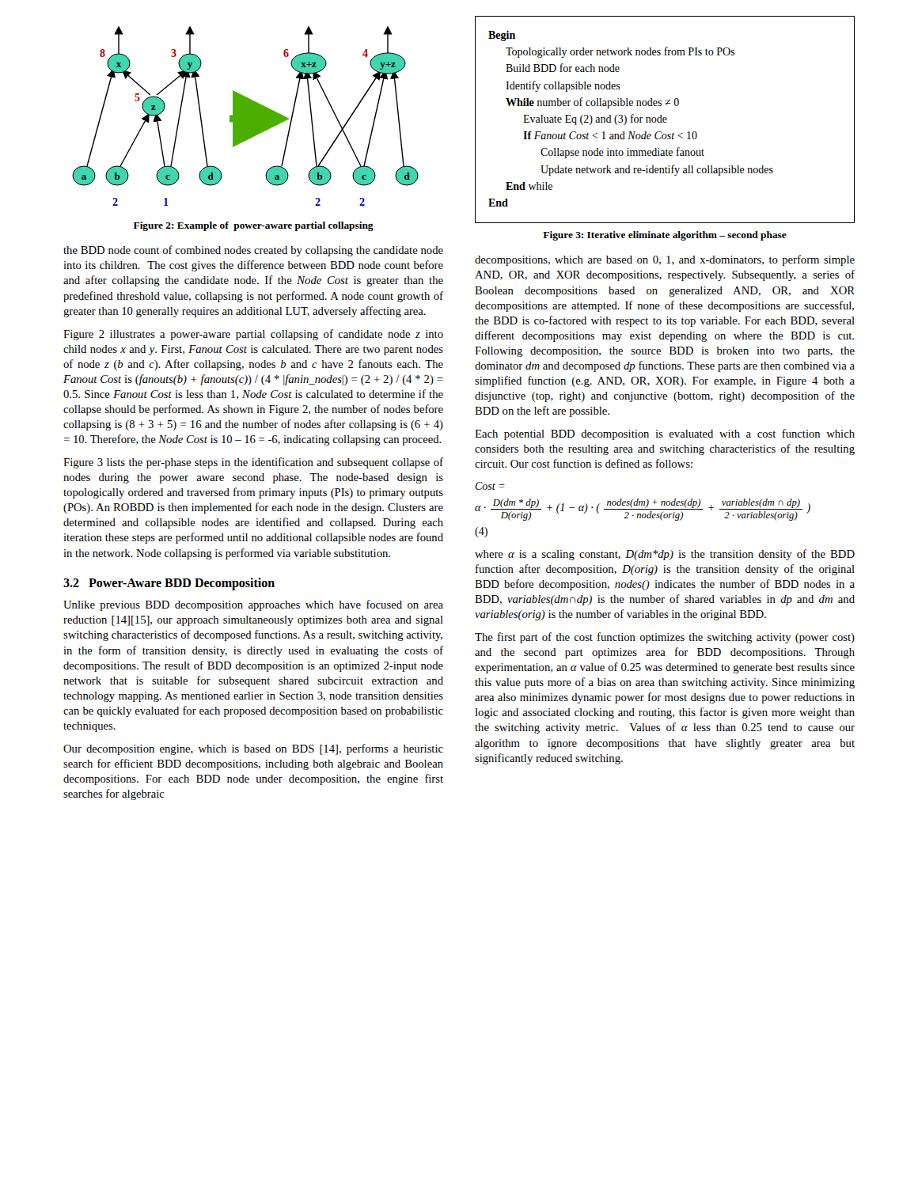x y z a b c d 8 3 5 2 1 x+z y+z a b c d 6 4 2 2
Figure 2: Example of power-aware partial collapsing
the BDD node count of combined nodes created by collapsing the candidate node into its children. The cost gives the difference between BDD node count before and after collapsing the candidate node. If the Node Cost is greater than the predefined threshold value, collapsing is not performed. A node count growth of greater than 10 generally requires an additional LUT, adversely affecting area.
Figure 2 illustrates a power-aware partial collapsing of candidate node z into child nodes x and y. First, Fanout Cost is calculated. There are two parent nodes of node z (b and c). After collapsing, nodes b and c have 2 fanouts each. The Fanout Cost is (fanouts(b) + fanouts(c)) / (4 * |fanin_nodes|) = (2 + 2) / (4 * 2) = 0.5. Since Fanout Cost is less than 1, Node Cost is calculated to determine if the collapse should be performed. As shown in Figure 2, the number of nodes before collapsing is (8 + 3 + 5) = 16 and the number of nodes after collapsing is (6 + 4) = 10. Therefore, the Node Cost is 10 – 16 = -6, indicating collapsing can proceed.
Figure 3 lists the per-phase steps in the identification and subsequent collapse of nodes during the power aware second phase. The node-based design is topologically ordered and traversed from primary inputs (PIs) to primary outputs (POs). An ROBDD is then implemented for each node in the design. Clusters are determined and collapsible nodes are identified and collapsed. During each iteration these steps are performed until no additional collapsible nodes are found in the network. Node collapsing is performed via variable substitution.
3.2 Power-Aware BDD Decomposition
Unlike previous BDD decomposition approaches which have focused on area reduction [14][15], our approach simultaneously optimizes both area and signal switching characteristics of decomposed functions. As a result, switching activity, in the form of transition density, is directly used in evaluating the costs of decompositions. The result of BDD decomposition is an optimized 2-input node network that is suitable for subsequent shared subcircuit extraction and technology mapping. As mentioned earlier in Section 3, node transition densities can be quickly evaluated for each proposed decomposition based on probabilistic techniques.
Our decomposition engine, which is based on BDS [14], performs a heuristic search for efficient BDD decompositions, including both algebraic and Boolean decompositions. For each BDD node under decomposition, the engine first searches for algebraic
Begin
Topologically order network nodes from PIs to POs
Build BDD for each node
Identify collapsible nodes
While number of collapsible nodes ≠ 0
Evaluate Eq (2) and (3) for node
If Fanout Cost < 1 and Node Cost < 10
Collapse node into immediate fanout
Update network and re-identify all collapsible nodes
End while
End
Figure 3: Iterative eliminate algorithm – second phase
decompositions, which are based on 0, 1, and x-dominators, to perform simple AND, OR, and XOR decompositions, respectively. Subsequently, a series of Boolean decompositions based on generalized AND, OR, and XOR decompositions are attempted. If none of these decompositions are successful, the BDD is co-factored with respect to its top variable. For each BDD, several different decompositions may exist depending on where the BDD is cut. Following decomposition, the source BDD is broken into two parts, the dominator dm and decomposed dp functions. These parts are then combined via a simplified function (e.g. AND, OR, XOR). For example, in Figure 4 both a disjunctive (top, right) and conjunctive (bottom, right) decomposition of the BDD on the left are possible.
Each potential BDD decomposition is evaluated with a cost function which considers both the resulting area and switching characteristics of the resulting circuit. Our cost function is defined as follows:
Cost = α · D(dm * dp) D(orig) + (1 − α) · ( nodes(dm) + nodes(dp) 2 · nodes(orig) + variables(dm ∩ dp) 2 · variables(orig) ) (4)
where α is a scaling constant, D(dm*dp) is the transition density of the BDD function after decomposition, D(orig) is the transition density of the original BDD before decomposition, nodes() indicates the number of BDD nodes in a BDD, variables(dm∩dp) is the number of shared variables in dp and dm and variables(orig) is the number of variables in the original BDD.
The first part of the cost function optimizes the switching activity (power cost) and the second part optimizes area for BDD decompositions. Through experimentation, an α value of 0.25 was determined to generate best results since this value puts more of a bias on area than switching activity. Since minimizing area also minimizes dynamic power for most designs due to power reductions in logic and associated clocking and routing, this factor is given more weight than the switching activity metric. Values of α less than 0.25 tend to cause our algorithm to ignore decompositions that have slightly greater area but significantly reduced switching.